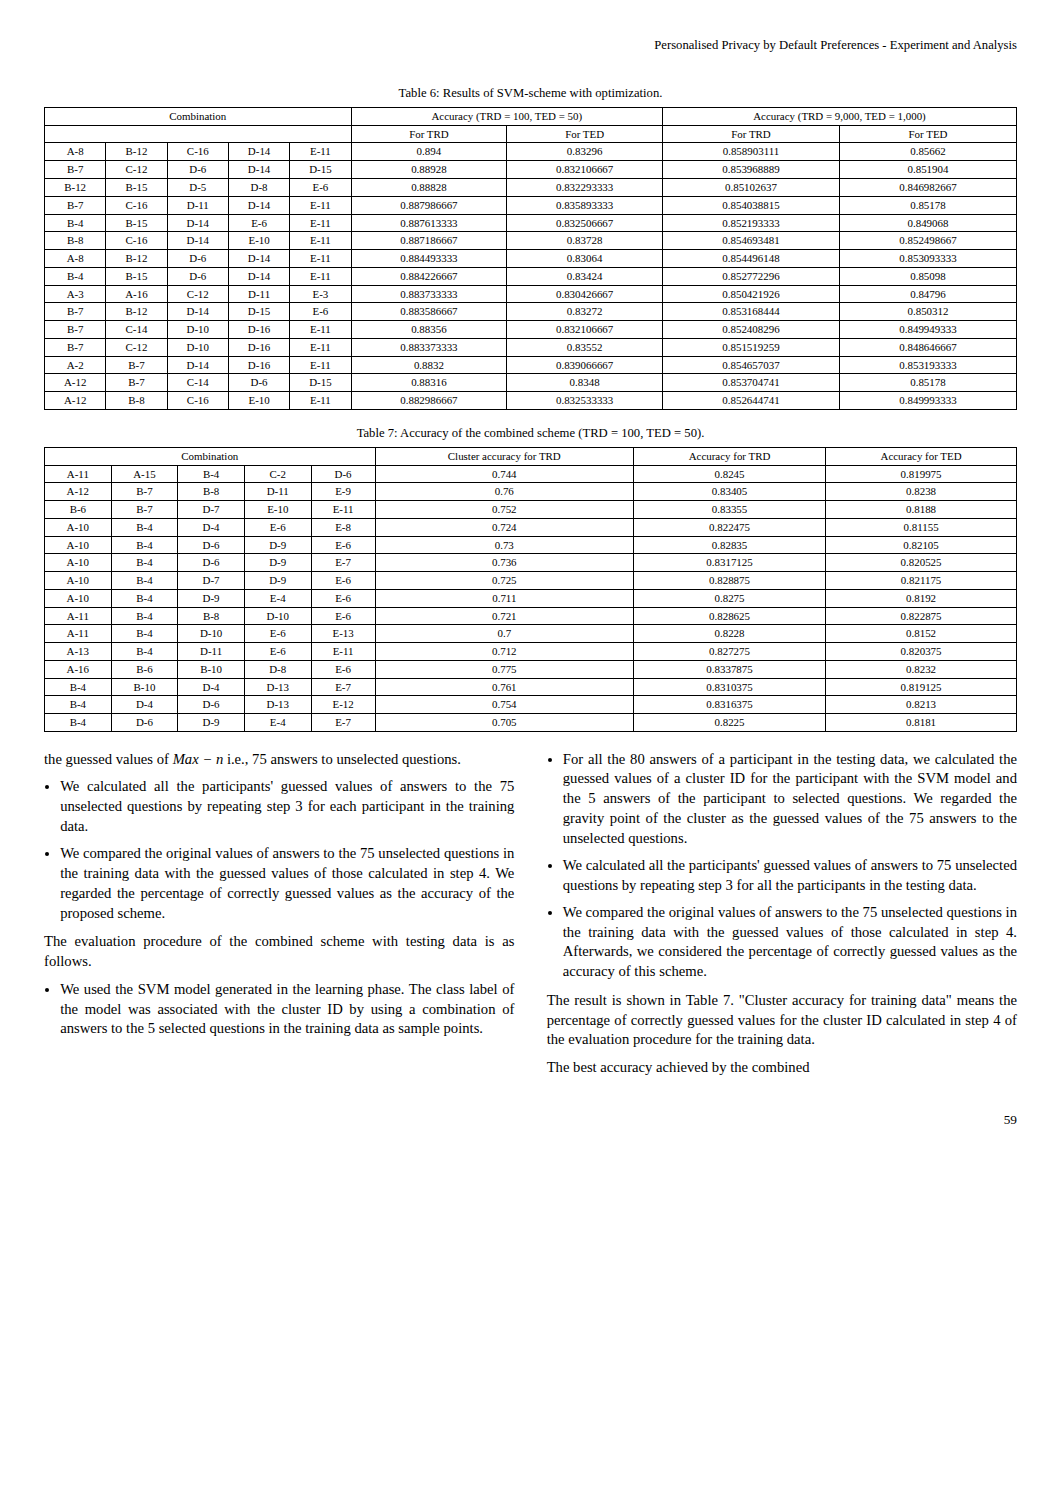Personalised Privacy by Default Preferences - Experiment and Analysis
Table 6: Results of SVM-scheme with optimization.
| Combination | Accuracy (TRD = 100, TED = 50) | Accuracy (TRD = 9,000, TED = 1,000) |
| --- | --- | --- |
| | For TRD | For TED | For TRD | For TED |
| A-8 | B-12 | C-16 | D-14 | E-11 | 0.894 | 0.83296 | 0.858903111 | 0.85662 |
| B-7 | C-12 | D-6 | D-14 | D-15 | 0.88928 | 0.832106667 | 0.853968889 | 0.851904 |
| B-12 | B-15 | D-5 | D-8 | E-6 | 0.88828 | 0.832293333 | 0.85102637 | 0.846982667 |
| B-7 | C-16 | D-11 | D-14 | E-11 | 0.887986667 | 0.835893333 | 0.854038815 | 0.85178 |
| B-4 | B-15 | D-14 | E-6 | E-11 | 0.887613333 | 0.832506667 | 0.852193333 | 0.849068 |
| B-8 | C-16 | D-14 | E-10 | E-11 | 0.887186667 | 0.83728 | 0.854693481 | 0.852498667 |
| A-8 | B-12 | D-6 | D-14 | E-11 | 0.884493333 | 0.83064 | 0.854496148 | 0.853093333 |
| B-4 | B-15 | D-6 | D-14 | E-11 | 0.884226667 | 0.83424 | 0.852772296 | 0.85098 |
| A-3 | A-16 | C-12 | D-11 | E-3 | 0.883733333 | 0.830426667 | 0.850421926 | 0.84796 |
| B-7 | B-12 | D-14 | D-15 | E-6 | 0.883586667 | 0.83272 | 0.853168444 | 0.850312 |
| B-7 | C-14 | D-10 | D-16 | E-11 | 0.88356 | 0.832106667 | 0.852408296 | 0.849949333 |
| B-7 | C-12 | D-10 | D-16 | E-11 | 0.883373333 | 0.83552 | 0.851519259 | 0.848646667 |
| A-2 | B-7 | D-14 | D-16 | E-11 | 0.8832 | 0.839066667 | 0.854657037 | 0.853193333 |
| A-12 | B-7 | C-14 | D-6 | D-15 | 0.88316 | 0.8348 | 0.853704741 | 0.85178 |
| A-12 | B-8 | C-16 | E-10 | E-11 | 0.882986667 | 0.832533333 | 0.852644741 | 0.849993333 |
Table 7: Accuracy of the combined scheme (TRD = 100, TED = 50).
| Combination | Cluster accuracy for TRD | Accuracy for TRD | Accuracy for TED |
| --- | --- | --- | --- |
| A-11 | A-15 | B-4 | C-2 | D-6 | 0.744 | 0.8245 | 0.819975 |
| A-12 | B-7 | B-8 | D-11 | E-9 | 0.76 | 0.83405 | 0.8238 |
| B-6 | B-7 | D-7 | E-10 | E-11 | 0.752 | 0.83355 | 0.8188 |
| A-10 | B-4 | D-4 | E-6 | E-8 | 0.724 | 0.822475 | 0.81155 |
| A-10 | B-4 | D-6 | D-9 | E-6 | 0.73 | 0.82835 | 0.82105 |
| A-10 | B-4 | D-6 | D-9 | E-7 | 0.736 | 0.8317125 | 0.820525 |
| A-10 | B-4 | D-7 | D-9 | E-6 | 0.725 | 0.828875 | 0.821175 |
| A-10 | B-4 | D-9 | E-4 | E-6 | 0.711 | 0.8275 | 0.8192 |
| A-11 | B-4 | B-8 | D-10 | E-6 | 0.721 | 0.828625 | 0.822875 |
| A-11 | B-4 | D-10 | E-6 | E-13 | 0.7 | 0.8228 | 0.8152 |
| A-13 | B-4 | D-11 | E-6 | E-11 | 0.712 | 0.827275 | 0.820375 |
| A-16 | B-6 | B-10 | D-8 | E-6 | 0.775 | 0.8337875 | 0.8232 |
| B-4 | B-10 | D-4 | D-13 | E-7 | 0.761 | 0.8310375 | 0.819125 |
| B-4 | D-4 | D-6 | D-13 | E-12 | 0.754 | 0.8316375 | 0.8213 |
| B-4 | D-6 | D-9 | E-4 | E-7 | 0.705 | 0.8225 | 0.8181 |
the guessed values of Max − n i.e., 75 answers to unselected questions.
We calculated all the participants' guessed values of answers to the 75 unselected questions by repeating step 3 for each participant in the training data.
We compared the original values of answers to the 75 unselected questions in the training data with the guessed values of those calculated in step 4. We regarded the percentage of correctly guessed values as the accuracy of the proposed scheme.
The evaluation procedure of the combined scheme with testing data is as follows.
We used the SVM model generated in the learning phase. The class label of the model was associated with the cluster ID by using a combination of answers to the 5 selected questions in the training data as sample points.
For all the 80 answers of a participant in the testing data, we calculated the guessed values of a cluster ID for the participant with the SVM model and the 5 answers of the participant to selected questions. We regarded the gravity point of the cluster as the guessed values of the 75 answers to the unselected questions.
We calculated all the participants' guessed values of answers to 75 unselected questions by repeating step 3 for all the participants in the testing data.
We compared the original values of answers to the 75 unselected questions in the training data with the guessed values of those calculated in step 4. Afterwards, we considered the percentage of correctly guessed values as the accuracy of this scheme.
The result is shown in Table 7. "Cluster accuracy for training data" means the percentage of correctly guessed values for the cluster ID calculated in step 4 of the evaluation procedure for the training data.
The best accuracy achieved by the combined
59